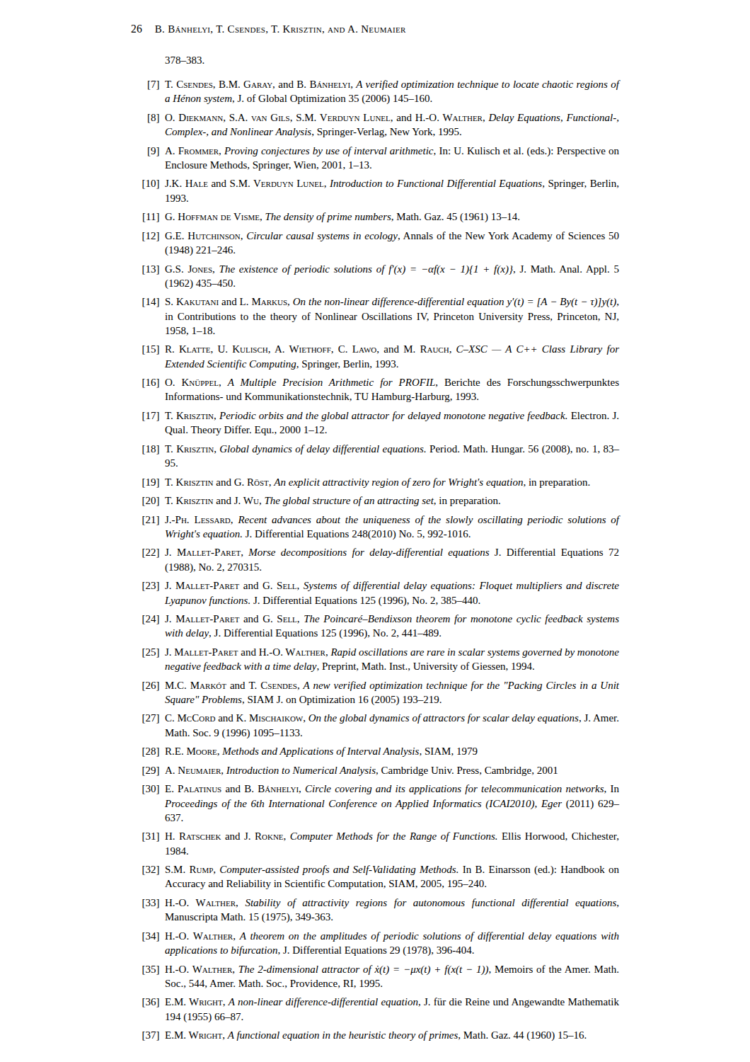26 B. Bánhelyi, T. Csendes, T. Krisztin, and A. Neumaier
378–383.
[7] T. Csendes, B.M. Garay, and B. Bánhelyi, A verified optimization technique to locate chaotic regions of a Hénon system, J. of Global Optimization 35 (2006) 145–160.
[8] O. Diekmann, S.A. van Gils, S.M. Verduyn Lunel, and H.-O. Walther, Delay Equations, Functional-, Complex-, and Nonlinear Analysis, Springer-Verlag, New York, 1995.
[9] A. Frommer, Proving conjectures by use of interval arithmetic, In: U. Kulisch et al. (eds.): Perspective on Enclosure Methods, Springer, Wien, 2001, 1–13.
[10] J.K. Hale and S.M. Verduyn Lunel, Introduction to Functional Differential Equations, Springer, Berlin, 1993.
[11] G. Hoffman de Visme, The density of prime numbers, Math. Gaz. 45 (1961) 13–14.
[12] G.E. Hutchinson, Circular causal systems in ecology, Annals of the New York Academy of Sciences 50 (1948) 221–246.
[13] G.S. Jones, The existence of periodic solutions of f′(x) = −αf(x − 1){1 + f(x)}, J. Math. Anal. Appl. 5 (1962) 435–450.
[14] S. Kakutani and L. Markus, On the non-linear difference-differential equation y′(t) = [A − By(t − τ)]y(t), in Contributions to the theory of Nonlinear Oscillations IV, Princeton University Press, Princeton, NJ, 1958, 1–18.
[15] R. Klatte, U. Kulisch, A. Wiethoff, C. Lawo, and M. Rauch, C–XSC — A C++ Class Library for Extended Scientific Computing, Springer, Berlin, 1993.
[16] O. Knüppel, A Multiple Precision Arithmetic for PROFIL, Berichte des Forschungsschwerpunktes Informations- und Kommunikationstechnik, TU Hamburg-Harburg, 1993.
[17] T. Krisztin, Periodic orbits and the global attractor for delayed monotone negative feedback. Electron. J. Qual. Theory Differ. Equ., 2000 1–12.
[18] T. Krisztin, Global dynamics of delay differential equations. Period. Math. Hungar. 56 (2008), no. 1, 83–95.
[19] T. Krisztin and G. Röst, An explicit attractivity region of zero for Wright's equation, in preparation.
[20] T. Krisztin and J. Wu, The global structure of an attracting set, in preparation.
[21] J.-Ph. Lessard, Recent advances about the uniqueness of the slowly oscillating periodic solutions of Wright's equation. J. Differential Equations 248(2010) No. 5, 992-1016.
[22] J. Mallet-Paret, Morse decompositions for delay-differential equations J. Differential Equations 72 (1988), No. 2, 270315.
[23] J. Mallet-Paret and G. Sell, Systems of differential delay equations: Floquet multipliers and discrete Lyapunov functions. J. Differential Equations 125 (1996), No. 2, 385–440.
[24] J. Mallet-Paret and G. Sell, The Poincaré–Bendixson theorem for monotone cyclic feedback systems with delay, J. Differential Equations 125 (1996), No. 2, 441–489.
[25] J. Mallet-Paret and H.-O. Walther, Rapid oscillations are rare in scalar systems governed by monotone negative feedback with a time delay, Preprint, Math. Inst., University of Giessen, 1994.
[26] M.C. Markót and T. Csendes, A new verified optimization technique for the "Packing Circles in a Unit Square" Problems, SIAM J. on Optimization 16 (2005) 193–219.
[27] C. McCord and K. Mischaikow, On the global dynamics of attractors for scalar delay equations, J. Amer. Math. Soc. 9 (1996) 1095–1133.
[28] R.E. Moore, Methods and Applications of Interval Analysis, SIAM, 1979
[29] A. Neumaier, Introduction to Numerical Analysis, Cambridge Univ. Press, Cambridge, 2001
[30] E. Palatinus and B. Bánhelyi, Circle covering and its applications for telecommunication networks, In Proceedings of the 6th International Conference on Applied Informatics (ICAI2010), Eger (2011) 629–637.
[31] H. Ratschek and J. Rokne, Computer Methods for the Range of Functions. Ellis Horwood, Chichester, 1984.
[32] S.M. Rump, Computer-assisted proofs and Self-Validating Methods. In B. Einarsson (ed.): Handbook on Accuracy and Reliability in Scientific Computation, SIAM, 2005, 195–240.
[33] H.-O. Walther, Stability of attractivity regions for autonomous functional differential equations, Manuscripta Math. 15 (1975), 349-363.
[34] H.-O. Walther, A theorem on the amplitudes of periodic solutions of differential delay equations with applications to bifurcation, J. Differential Equations 29 (1978), 396-404.
[35] H.-O. Walther, The 2-dimensional attractor of ẋ(t) = −μx(t) + f(x(t − 1)), Memoirs of the Amer. Math. Soc., 544, Amer. Math. Soc., Providence, RI, 1995.
[36] E.M. Wright, A non-linear difference-differential equation, J. für die Reine und Angewandte Mathematik 194 (1955) 66–87.
[37] E.M. Wright, A functional equation in the heuristic theory of primes, Math. Gaz. 44 (1960) 15–16.